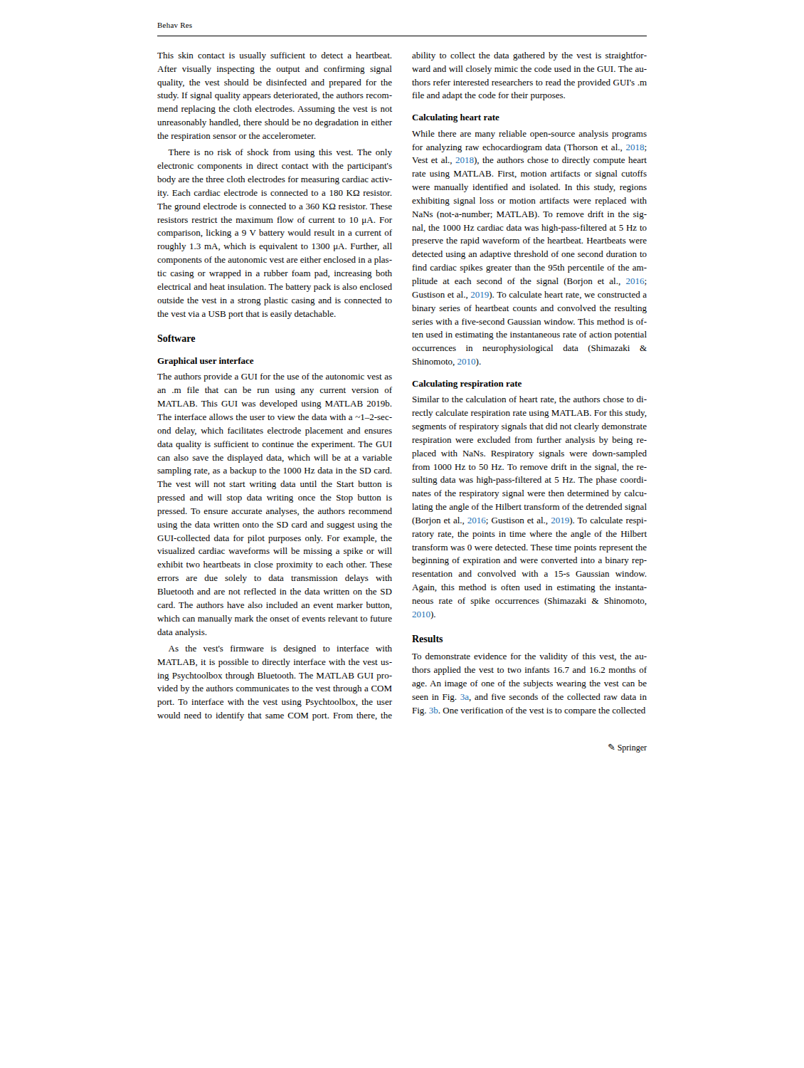Behav Res
This skin contact is usually sufficient to detect a heartbeat. After visually inspecting the output and confirming signal quality, the vest should be disinfected and prepared for the study. If signal quality appears deteriorated, the authors recommend replacing the cloth electrodes. Assuming the vest is not unreasonably handled, there should be no degradation in either the respiration sensor or the accelerometer.
There is no risk of shock from using this vest. The only electronic components in direct contact with the participant's body are the three cloth electrodes for measuring cardiac activity. Each cardiac electrode is connected to a 180 KΩ resistor. The ground electrode is connected to a 360 KΩ resistor. These resistors restrict the maximum flow of current to 10 μA. For comparison, licking a 9 V battery would result in a current of roughly 1.3 mA, which is equivalent to 1300 μA. Further, all components of the autonomic vest are either enclosed in a plastic casing or wrapped in a rubber foam pad, increasing both electrical and heat insulation. The battery pack is also enclosed outside the vest in a strong plastic casing and is connected to the vest via a USB port that is easily detachable.
Software
Graphical user interface
The authors provide a GUI for the use of the autonomic vest as an .m file that can be run using any current version of MATLAB. This GUI was developed using MATLAB 2019b. The interface allows the user to view the data with a ~1–2-second delay, which facilitates electrode placement and ensures data quality is sufficient to continue the experiment. The GUI can also save the displayed data, which will be at a variable sampling rate, as a backup to the 1000 Hz data in the SD card. The vest will not start writing data until the Start button is pressed and will stop data writing once the Stop button is pressed. To ensure accurate analyses, the authors recommend using the data written onto the SD card and suggest using the GUI-collected data for pilot purposes only. For example, the visualized cardiac waveforms will be missing a spike or will exhibit two heartbeats in close proximity to each other. These errors are due solely to data transmission delays with Bluetooth and are not reflected in the data written on the SD card. The authors have also included an event marker button, which can manually mark the onset of events relevant to future data analysis.
As the vest's firmware is designed to interface with MATLAB, it is possible to directly interface with the vest using Psychtoolbox through Bluetooth. The MATLAB GUI provided by the authors communicates to the vest through a COM port. To interface with the vest using Psychtoolbox, the user would need to identify that same COM port. From there, the ability to collect the data gathered by the vest is straightforward and will closely mimic the code used in the GUI. The authors refer interested researchers to read the provided GUI's .m file and adapt the code for their purposes.
Calculating heart rate
While there are many reliable open-source analysis programs for analyzing raw echocardiogram data (Thorson et al., 2018; Vest et al., 2018), the authors chose to directly compute heart rate using MATLAB. First, motion artifacts or signal cutoffs were manually identified and isolated. In this study, regions exhibiting signal loss or motion artifacts were replaced with NaNs (not-a-number; MATLAB). To remove drift in the signal, the 1000 Hz cardiac data was high-pass-filtered at 5 Hz to preserve the rapid waveform of the heartbeat. Heartbeats were detected using an adaptive threshold of one second duration to find cardiac spikes greater than the 95th percentile of the amplitude at each second of the signal (Borjon et al., 2016; Gustison et al., 2019). To calculate heart rate, we constructed a binary series of heartbeat counts and convolved the resulting series with a five-second Gaussian window. This method is often used in estimating the instantaneous rate of action potential occurrences in neurophysiological data (Shimazaki & Shinomoto, 2010).
Calculating respiration rate
Similar to the calculation of heart rate, the authors chose to directly calculate respiration rate using MATLAB. For this study, segments of respiratory signals that did not clearly demonstrate respiration were excluded from further analysis by being replaced with NaNs. Respiratory signals were down-sampled from 1000 Hz to 50 Hz. To remove drift in the signal, the resulting data was high-pass-filtered at 5 Hz. The phase coordinates of the respiratory signal were then determined by calculating the angle of the Hilbert transform of the detrended signal (Borjon et al., 2016; Gustison et al., 2019). To calculate respiratory rate, the points in time where the angle of the Hilbert transform was 0 were detected. These time points represent the beginning of expiration and were converted into a binary representation and convolved with a 15-s Gaussian window. Again, this method is often used in estimating the instantaneous rate of spike occurrences (Shimazaki & Shinomoto, 2010).
Results
To demonstrate evidence for the validity of this vest, the authors applied the vest to two infants 16.7 and 16.2 months of age. An image of one of the subjects wearing the vest can be seen in Fig. 3a, and five seconds of the collected raw data in Fig. 3b. One verification of the vest is to compare the collected
✎Springer